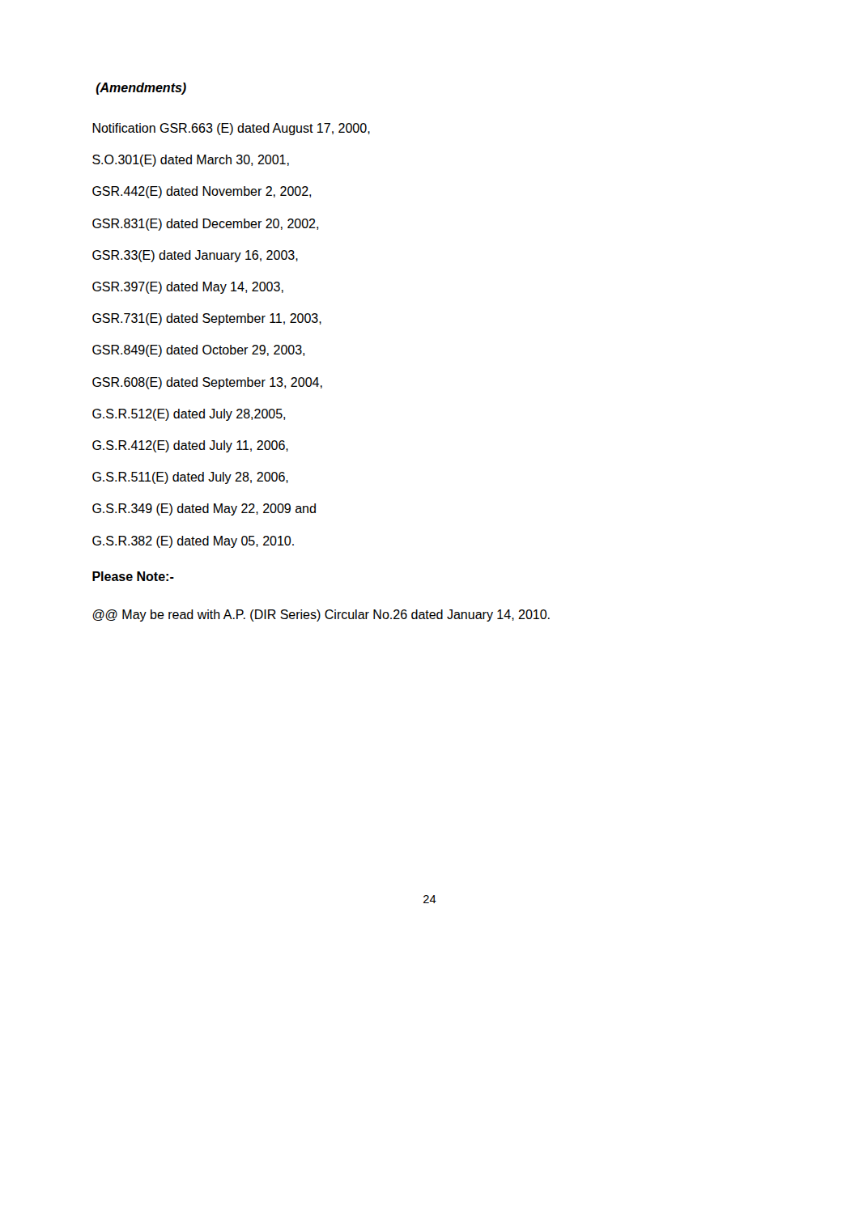(Amendments)
Notification GSR.663 (E) dated August 17, 2000,
S.O.301(E) dated March 30, 2001,
GSR.442(E) dated November 2, 2002,
GSR.831(E) dated December 20, 2002,
GSR.33(E) dated January 16, 2003,
GSR.397(E) dated May 14, 2003,
GSR.731(E) dated September 11, 2003,
GSR.849(E) dated October 29, 2003,
GSR.608(E) dated September 13, 2004,
G.S.R.512(E) dated July 28,2005,
G.S.R.412(E) dated July 11, 2006,
G.S.R.511(E) dated July 28, 2006,
G.S.R.349 (E) dated May 22, 2009 and
G.S.R.382 (E) dated May 05, 2010.
Please Note:-
@@ May be read with A.P. (DIR Series) Circular No.26 dated January 14, 2010.
24